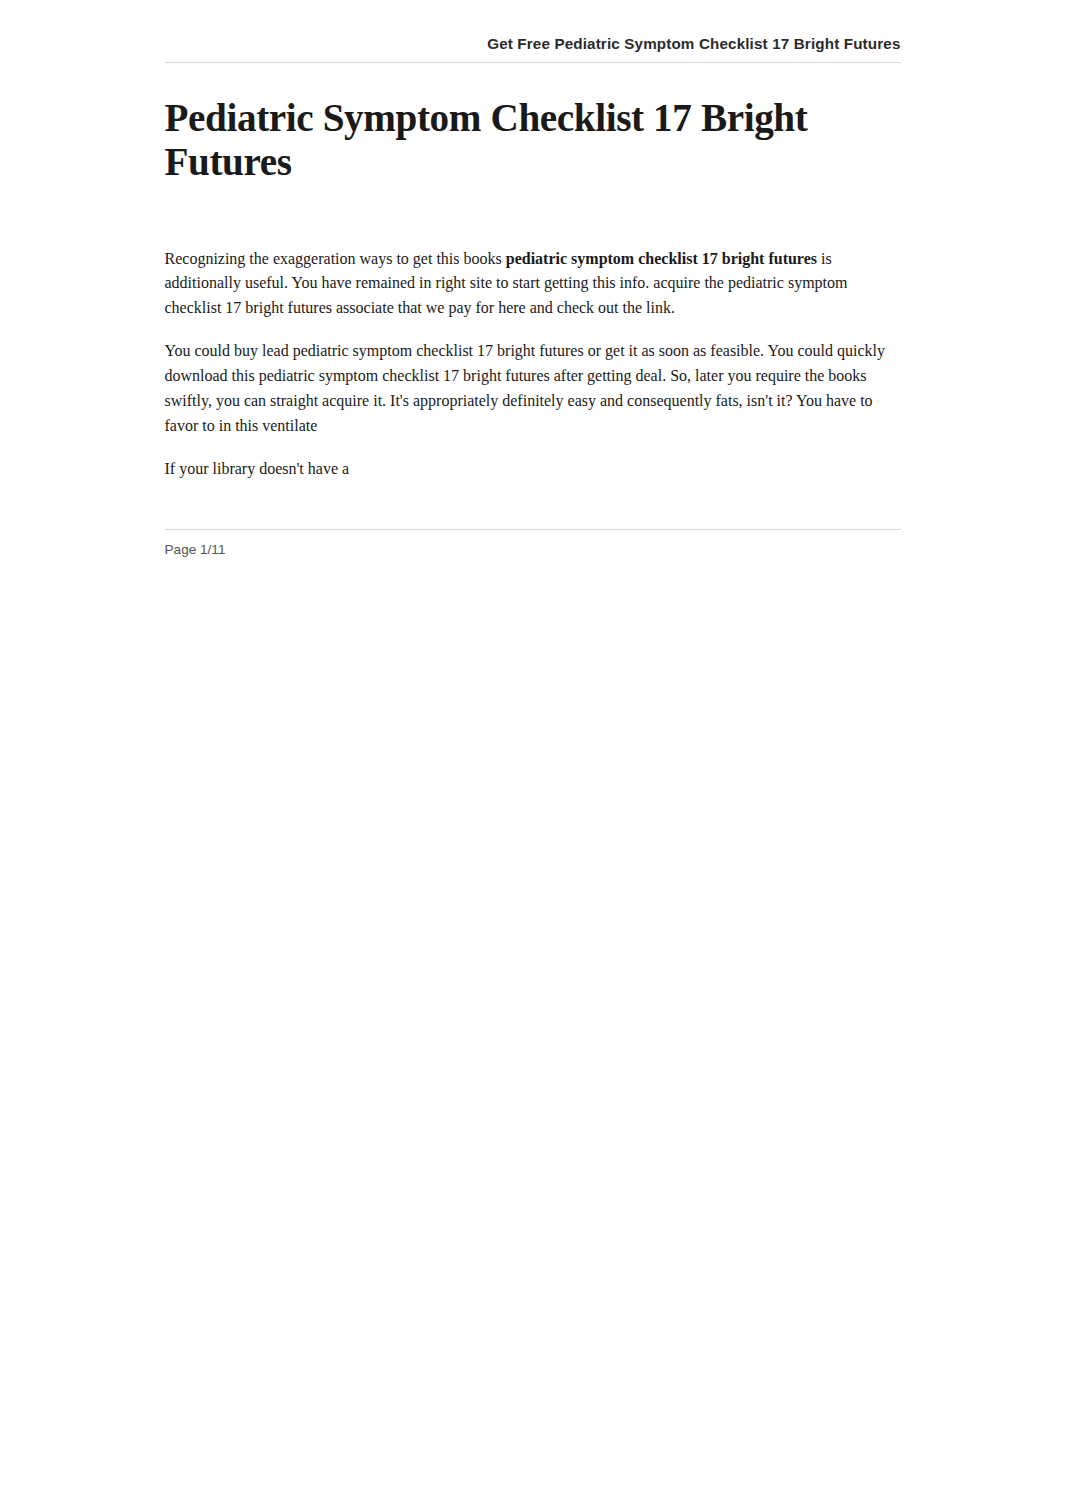Get Free Pediatric Symptom Checklist 17 Bright Futures
Pediatric Symptom Checklist 17 Bright Futures
Recognizing the exaggeration ways to get this books pediatric symptom checklist 17 bright futures is additionally useful. You have remained in right site to start getting this info. acquire the pediatric symptom checklist 17 bright futures associate that we pay for here and check out the link.
You could buy lead pediatric symptom checklist 17 bright futures or get it as soon as feasible. You could quickly download this pediatric symptom checklist 17 bright futures after getting deal. So, later you require the books swiftly, you can straight acquire it. It's appropriately definitely easy and consequently fats, isn't it? You have to favor to in this ventilate
If your library doesn't have a
Page 1/11